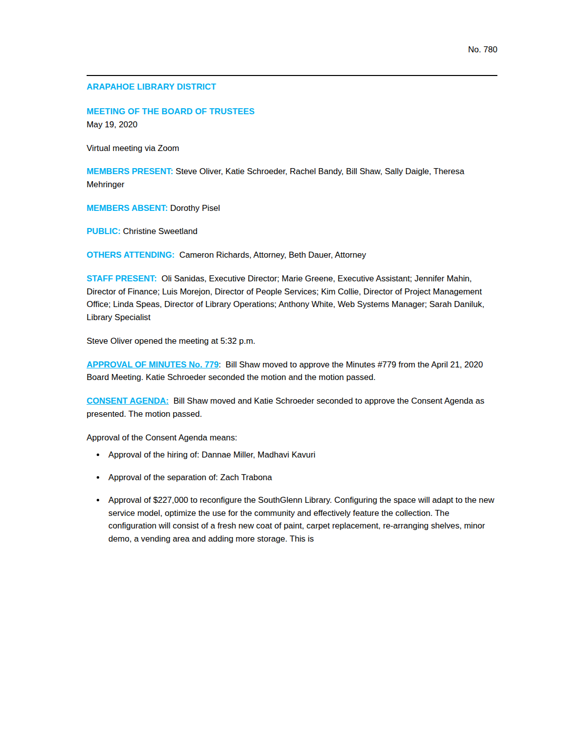No. 780
ARAPAHOE LIBRARY DISTRICT
MEETING OF THE BOARD OF TRUSTEES
May 19, 2020
Virtual meeting via Zoom
MEMBERS PRESENT: Steve Oliver, Katie Schroeder, Rachel Bandy, Bill Shaw, Sally Daigle, Theresa Mehringer
MEMBERS ABSENT: Dorothy Pisel
PUBLIC: Christine Sweetland
OTHERS ATTENDING: Cameron Richards, Attorney, Beth Dauer, Attorney
STAFF PRESENT: Oli Sanidas, Executive Director; Marie Greene, Executive Assistant; Jennifer Mahin, Director of Finance; Luis Morejon, Director of People Services; Kim Collie, Director of Project Management Office; Linda Speas, Director of Library Operations; Anthony White, Web Systems Manager; Sarah Daniluk, Library Specialist
Steve Oliver opened the meeting at 5:32 p.m.
APPROVAL OF MINUTES No. 779: Bill Shaw moved to approve the Minutes #779 from the April 21, 2020 Board Meeting. Katie Schroeder seconded the motion and the motion passed.
CONSENT AGENDA: Bill Shaw moved and Katie Schroeder seconded to approve the Consent Agenda as presented. The motion passed.
Approval of the Consent Agenda means:
Approval of the hiring of: Dannae Miller, Madhavi Kavuri
Approval of the separation of: Zach Trabona
Approval of $227,000 to reconfigure the SouthGlenn Library. Configuring the space will adapt to the new service model, optimize the use for the community and effectively feature the collection. The configuration will consist of a fresh new coat of paint, carpet replacement, re-arranging shelves, minor demo, a vending area and adding more storage. This is